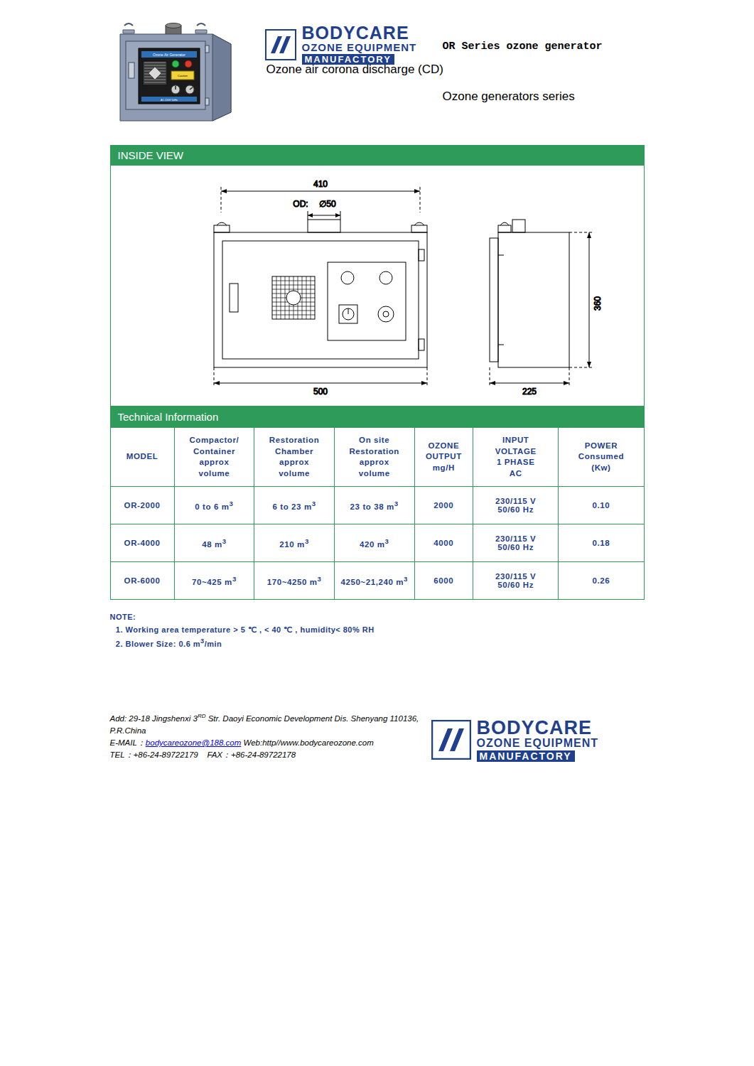Ozone Air Generator Caution AC 220V 50Hz
BODYCARE
OZONE EQUIPMENT
MANUFACTORY
OR Series ozone generator
Ozone air corona discharge (CD)
Ozone generators series
INSIDE VIEW
410 OD: ∅50 500 360 225
Technical Information
| MODEL | Compactor/ Container approx volume | Restoration Chamber approx volume | On site Restoration approx volume | OZONE OUTPUT mg/H | INPUT VOLTAGE 1 PHASE AC | POWER Consumed (Kw) |
| --- | --- | --- | --- | --- | --- | --- |
| OR-2000 | 0 to 6 m 3 | 6 to 23 m 3 | 23 to 38 m 3 | 2000 | 230/115 V 50/60 Hz | 0.10 |
| OR-4000 | 48 m 3 | 210 m 3 | 420 m 3 | 4000 | 230/115 V 50/60 Hz | 0.18 |
| OR-6000 | 70~425 m 3 | 170~4250 m 3 | 4250~21,240 m 3 | 6000 | 230/115 V 50/60 Hz | 0.26 |
NOTE:
Working area temperature > 5 ℃ , < 40 ℃ , humidity< 80% RH
Blower Size: 0.6 m3/min
Add: 29-18 Jingshenxi 3RD Str. Daoyi Economic Development Dis. Shenyang 110136, P.R.China
E-MAIL：bodycareozone@188.com Web: http//www.bodycareozone.com
TEL：+86-24-89722179 FAX：+86-24-89722178
BODYCARE
OZONE EQUIPMENT
MANUFACTORY